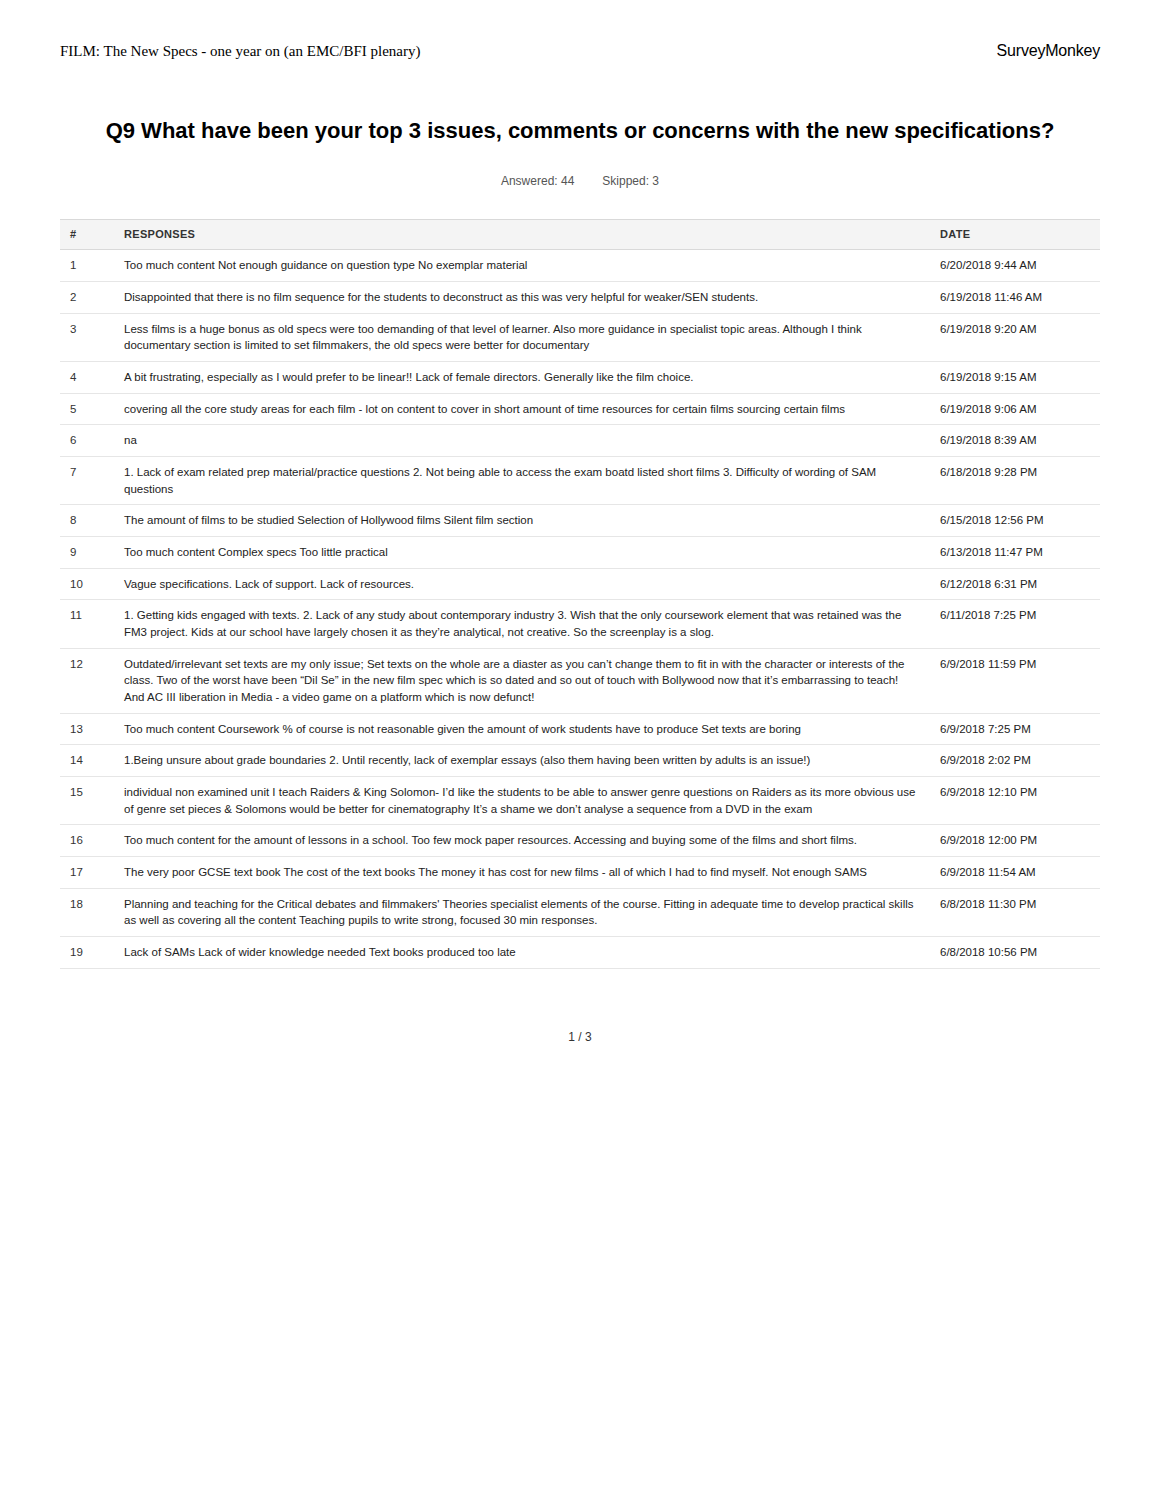FILM: The New Specs - one year on (an EMC/BFI plenary)
SurveyMonkey
Q9 What have been your top 3 issues, comments or concerns with the new specifications?
Answered: 44 Skipped: 3
| # | RESPONSES | DATE |
| --- | --- | --- |
| 1 | Too much content Not enough guidance on question type No exemplar material | 6/20/2018 9:44 AM |
| 2 | Disappointed that there is no film sequence for the students to deconstruct as this was very helpful for weaker/SEN students. | 6/19/2018 11:46 AM |
| 3 | Less films is a huge bonus as old specs were too demanding of that level of learner. Also more guidance in specialist topic areas. Although I think documentary section is limited to set filmmakers, the old specs were better for documentary | 6/19/2018 9:20 AM |
| 4 | A bit frustrating, especially as I would prefer to be linear!! Lack of female directors. Generally like the film choice. | 6/19/2018 9:15 AM |
| 5 | covering all the core study areas for each film - lot on content to cover in short amount of time resources for certain films sourcing certain films | 6/19/2018 9:06 AM |
| 6 | na | 6/19/2018 8:39 AM |
| 7 | 1. Lack of exam related prep material/practice questions 2. Not being able to access the exam boatd listed short films 3. Difficulty of wording of SAM questions | 6/18/2018 9:28 PM |
| 8 | The amount of films to be studied Selection of Hollywood films Silent film section | 6/15/2018 12:56 PM |
| 9 | Too much content Complex specs Too little practical | 6/13/2018 11:47 PM |
| 10 | Vague specifications. Lack of support. Lack of resources. | 6/12/2018 6:31 PM |
| 11 | 1. Getting kids engaged with texts. 2. Lack of any study about contemporary industry 3. Wish that the only coursework element that was retained was the FM3 project. Kids at our school have largely chosen it as they’re analytical, not creative. So the screenplay is a slog. | 6/11/2018 7:25 PM |
| 12 | Outdated/irrelevant set texts are my only issue; Set texts on the whole are a diaster as you can’t change them to fit in with the character or interests of the class. Two of the worst have been “Dil Se” in the new film spec which is so dated and so out of touch with Bollywood now that it’s embarrassing to teach! And AC III liberation in Media - a video game on a platform which is now defunct! | 6/9/2018 11:59 PM |
| 13 | Too much content Coursework % of course is not reasonable given the amount of work students have to produce Set texts are boring | 6/9/2018 7:25 PM |
| 14 | 1.Being unsure about grade boundaries 2. Until recently, lack of exemplar essays (also them having been written by adults is an issue!) | 6/9/2018 2:02 PM |
| 15 | individual non examined unit I teach Raiders & King Solomon- I’d like the students to be able to answer genre questions on Raiders as its more obvious use of genre set pieces & Solomons would be better for cinematography It’s a shame we don’t analyse a sequence from a DVD in the exam | 6/9/2018 12:10 PM |
| 16 | Too much content for the amount of lessons in a school. Too few mock paper resources. Accessing and buying some of the films and short films. | 6/9/2018 12:00 PM |
| 17 | The very poor GCSE text book The cost of the text books The money it has cost for new films - all of which I had to find myself. Not enough SAMS | 6/9/2018 11:54 AM |
| 18 | Planning and teaching for the Critical debates and filmmakers' Theories specialist elements of the course. Fitting in adequate time to develop practical skills as well as covering all the content Teaching pupils to write strong, focused 30 min responses. | 6/8/2018 11:30 PM |
| 19 | Lack of SAMs Lack of wider knowledge needed Text books produced too late | 6/8/2018 10:56 PM |
1 / 3